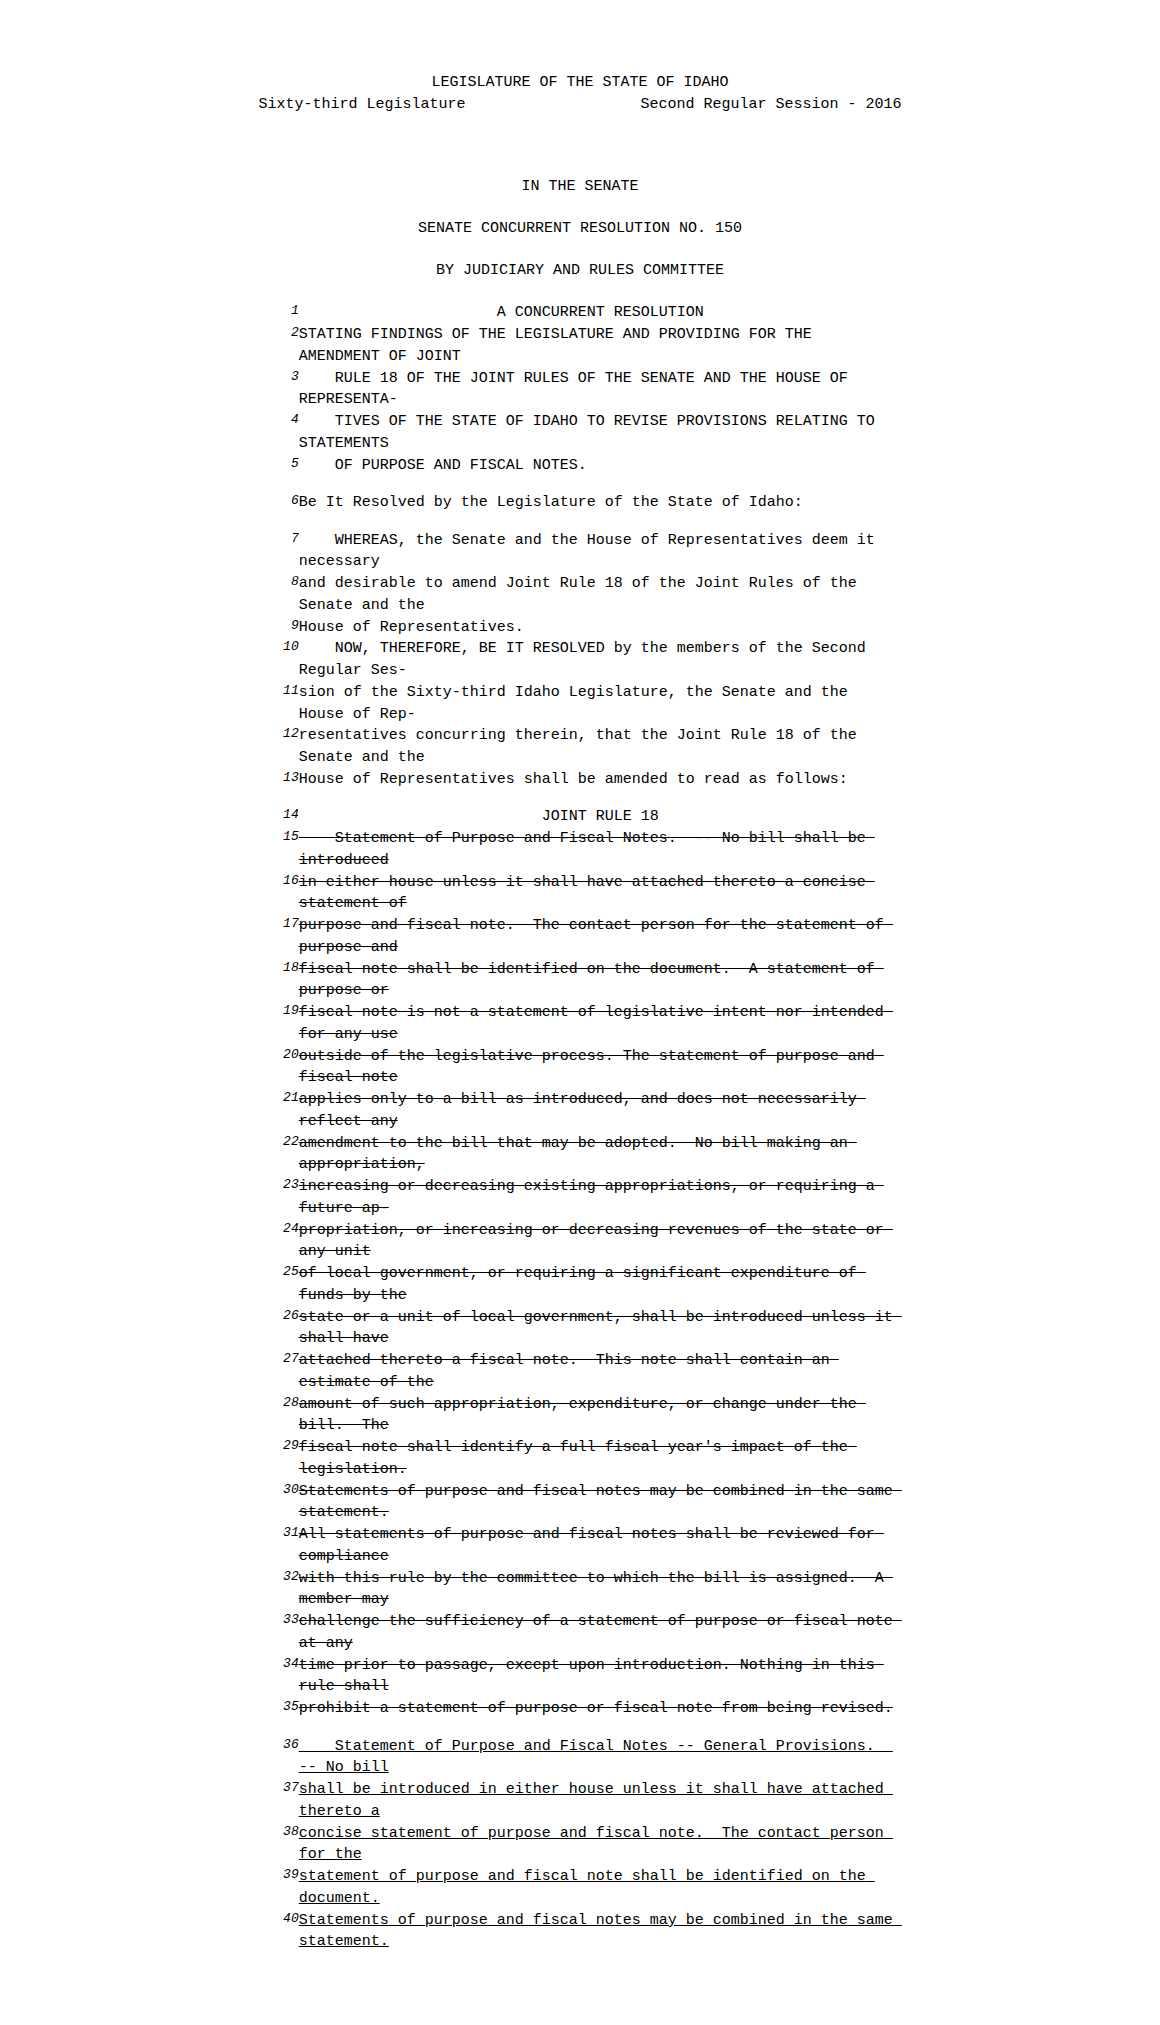LEGISLATURE OF THE STATE OF IDAHO
Sixty-third Legislature Second Regular Session - 2016
IN THE SENATE
SENATE CONCURRENT RESOLUTION NO. 150
BY JUDICIARY AND RULES COMMITTEE
| 1 | A CONCURRENT RESOLUTION |
| 2 | STATING FINDINGS OF THE LEGISLATURE AND PROVIDING FOR THE AMENDMENT OF JOINT |
| 3 | RULE 18 OF THE JOINT RULES OF THE SENATE AND THE HOUSE OF REPRESENTA- |
| 4 | TIVES OF THE STATE OF IDAHO TO REVISE PROVISIONS RELATING TO STATEMENTS |
| 5 | OF PURPOSE AND FISCAL NOTES. |
| 6 | Be It Resolved by the Legislature of the State of Idaho: |
| 7 | WHEREAS, the Senate and the House of Representatives deem it necessary |
| 8 | and desirable to amend Joint Rule 18 of the Joint Rules of the Senate and the |
| 9 | House of Representatives. |
| 10 | NOW, THEREFORE, BE IT RESOLVED by the members of the Second Regular Ses- |
| 11 | sion of the Sixty-third Idaho Legislature, the Senate and the House of Rep- |
| 12 | resentatives concurring therein, that the Joint Rule 18 of the Senate and the |
| 13 | House of Representatives shall be amended to read as follows: |
| 14 | JOINT RULE 18 |
| 15 | Statement of Purpose and Fiscal Notes. -- No bill shall be introduced |
| 16 | in either house unless it shall have attached thereto a concise statement of |
| 17 | purpose and fiscal note. The contact person for the statement of purpose and |
| 18 | fiscal note shall be identified on the document. A statement of purpose or |
| 19 | fiscal note is not a statement of legislative intent nor intended for any use |
| 20 | outside of the legislative process. The statement of purpose and fiscal note |
| 21 | applies only to a bill as introduced, and does not necessarily reflect any |
| 22 | amendment to the bill that may be adopted. No bill making an appropriation, |
| 23 | increasing or decreasing existing appropriations, or requiring a future ap- |
| 24 | propriation, or increasing or decreasing revenues of the state or any unit |
| 25 | of local government, or requiring a significant expenditure of funds by the |
| 26 | state or a unit of local government, shall be introduced unless it shall have |
| 27 | attached thereto a fiscal note. This note shall contain an estimate of the |
| 28 | amount of such appropriation, expenditure, or change under the bill. The |
| 29 | fiscal note shall identify a full fiscal year's impact of the legislation. |
| 30 | Statements of purpose and fiscal notes may be combined in the same statement. |
| 31 | All statements of purpose and fiscal notes shall be reviewed for compliance |
| 32 | with this rule by the committee to which the bill is assigned. A member may |
| 33 | challenge the sufficiency of a statement of purpose or fiscal note at any |
| 34 | time prior to passage, except upon introduction. Nothing in this rule shall |
| 35 | prohibit a statement of purpose or fiscal note from being revised. |
| 36 | Statement of Purpose and Fiscal Notes -- General Provisions. -- No bill |
| 37 | shall be introduced in either house unless it shall have attached thereto a |
| 38 | concise statement of purpose and fiscal note. The contact person for the |
| 39 | statement of purpose and fiscal note shall be identified on the document. |
| 40 | Statements of purpose and fiscal notes may be combined in the same statement. |